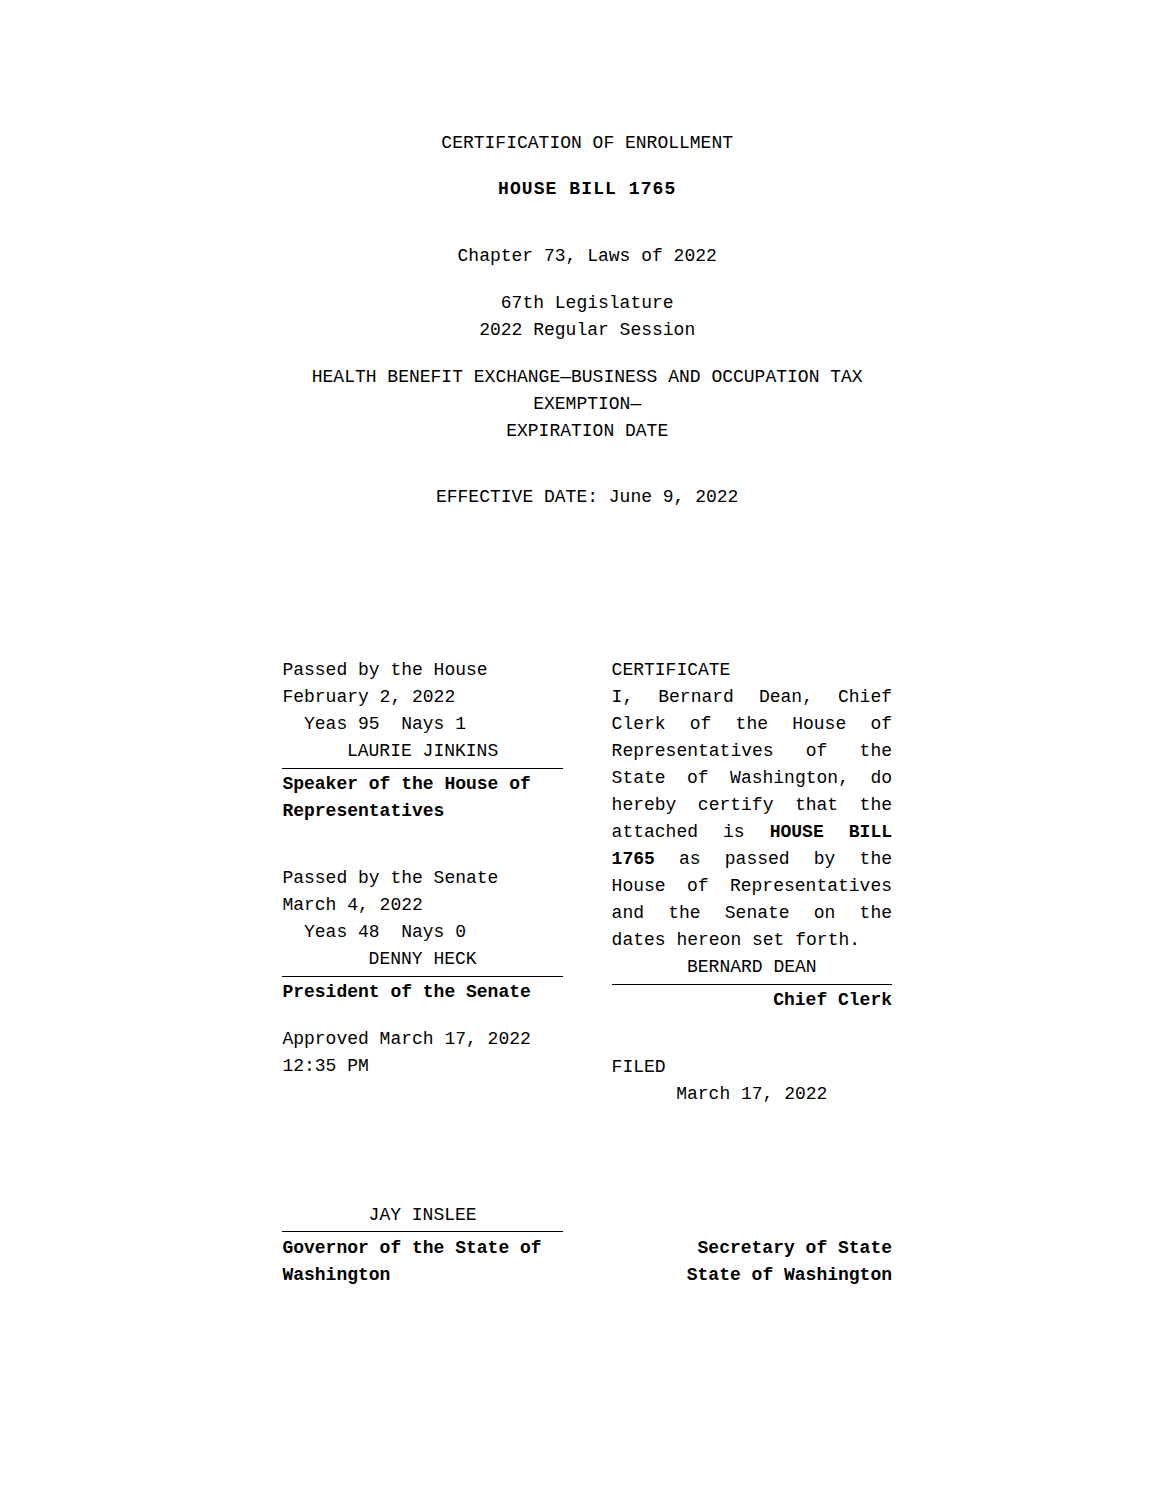CERTIFICATION OF ENROLLMENT
HOUSE BILL 1765
Chapter 73, Laws of 2022
67th Legislature
2022 Regular Session
HEALTH BENEFIT EXCHANGE—BUSINESS AND OCCUPATION TAX EXEMPTION—
EXPIRATION DATE
EFFECTIVE DATE: June 9, 2022
Passed by the House February 2, 2022
Yeas 95 Nays 1
LAURIE JINKINS
Speaker of the House of
Representatives
Passed by the Senate March 4, 2022
Yeas 48 Nays 0
DENNY HECK
President of the Senate
Approved March 17, 2022 12:35 PM
CERTIFICATE
I, Bernard Dean, Chief Clerk of the House of Representatives of the State of Washington, do hereby certify that the attached is HOUSE BILL 1765 as passed by the House of Representatives and the Senate on the dates hereon set forth.
BERNARD DEAN
Chief Clerk
FILED
March 17, 2022
JAY INSLEE
Governor of the State of Washington
Secretary of State
State of Washington